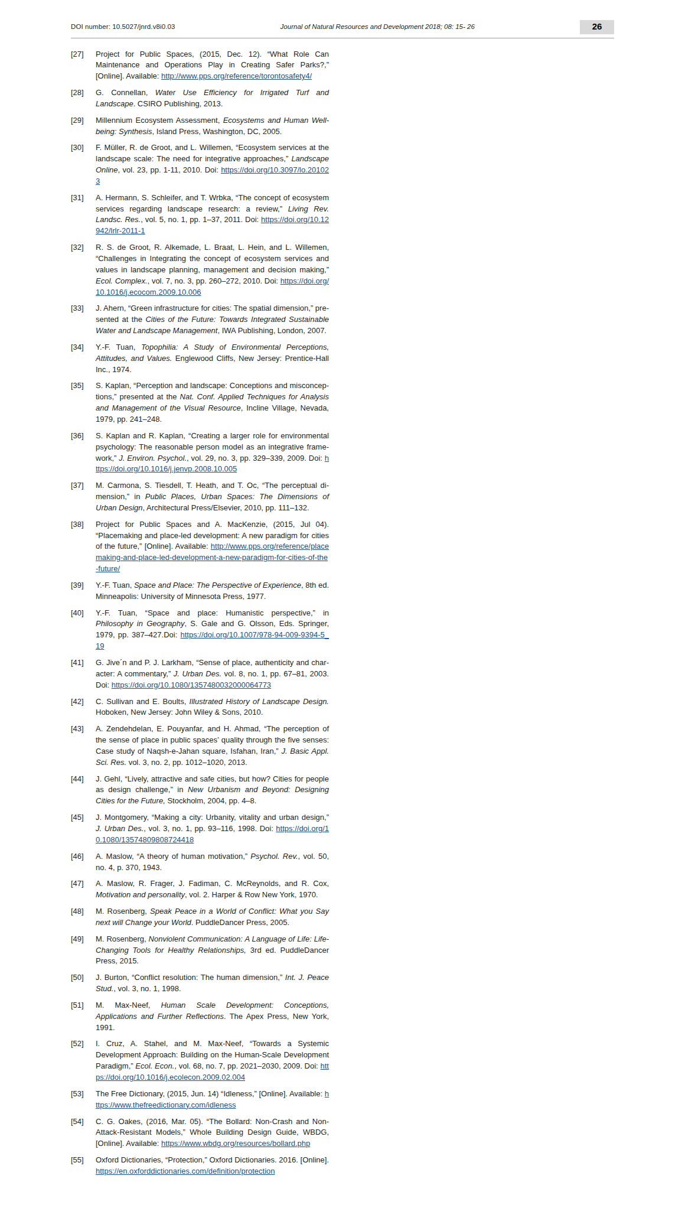DOI number: 10.5027/jnrd.v8i0.03 Journal of Natural Resources and Development 2018; 08: 15- 26 26
[27] Project for Public Spaces, (2015, Dec. 12). “What Role Can Maintenance and Operations Play in Creating Safer Parks?,” [Online]. Available: http://www.pps.org/reference/torontosafety4/
[28] G. Connellan, Water Use Efficiency for Irrigated Turf and Landscape. CSIRO Publishing, 2013.
[29] Millennium Ecosystem Assessment, Ecosystems and Human Well-being: Synthesis, Island Press, Washington, DC, 2005.
[30] F. Müller, R. de Groot, and L. Willemen, “Ecosystem services at the landscape scale: The need for integrative approaches,” Landscape Online, vol. 23, pp. 1-11, 2010. Doi: https://doi.org/10.3097/lo.201023
[31] A. Hermann, S. Schleifer, and T. Wrbka, “The concept of ecosystem services regarding landscape research: a review,” Living Rev. Landsc. Res., vol. 5, no. 1, pp. 1–37, 2011. Doi: https://doi.org/10.12942/lrlr-2011-1
[32] R. S. de Groot, R. Alkemade, L. Braat, L. Hein, and L. Willemen, “Challenges in Integrating the concept of ecosystem services and values in landscape planning, management and decision making,” Ecol. Complex., vol. 7, no. 3, pp. 260–272, 2010. Doi: https://doi.org/10.1016/j.ecocom.2009.10.006
[33] J. Ahern, “Green infrastructure for cities: The spatial dimension,” presented at the Cities of the Future: Towards Integrated Sustainable Water and Landscape Management, IWA Publishing, London, 2007.
[34] Y.-F. Tuan, Topophilia: A Study of Environmental Perceptions, Attitudes, and Values. Englewood Cliffs, New Jersey: Prentice-Hall Inc., 1974.
[35] S. Kaplan, “Perception and landscape: Conceptions and misconceptions,” presented at the Nat. Conf. Applied Techniques for Analysis and Management of the Visual Resource, Incline Village, Nevada, 1979, pp. 241–248.
[36] S. Kaplan and R. Kaplan, “Creating a larger role for environmental psychology: The reasonable person model as an integrative framework,” J. Environ. Psychol., vol. 29, no. 3, pp. 329–339, 2009. Doi: https://doi.org/10.1016/j.jenvp.2008.10.005
[37] M. Carmona, S. Tiesdell, T. Heath, and T. Oc, “The perceptual dimension,” in Public Places, Urban Spaces: The Dimensions of Urban Design, Architectural Press/Elsevier, 2010, pp. 111–132.
[38] Project for Public Spaces and A. MacKenzie, (2015, Jul 04). “Placemaking and place-led development: A new paradigm for cities of the future,” [Online]. Available: http://www.pps.org/reference/placemaking-and-place-led-development-a-new-paradigm-for-cities-of-the-future/
[39] Y.-F. Tuan, Space and Place: The Perspective of Experience, 8th ed. Minneapolis: University of Minnesota Press, 1977.
[40] Y.-F. Tuan, “Space and place: Humanistic perspective,” in Philosophy in Geography, S. Gale and G. Olsson, Eds. Springer, 1979, pp. 387–427.Doi: https://doi.org/10.1007/978-94-009-9394-5_19
[41] G. Jive´n and P. J. Larkham, “Sense of place, authenticity and character: A commentary,” J. Urban Des. vol. 8, no. 1, pp. 67–81, 2003. Doi: https://doi.org/10.1080/1357480032000064773
[42] C. Sullivan and E. Boults, Illustrated History of Landscape Design. Hoboken, New Jersey: John Wiley & Sons, 2010.
[43] A. Zendehdelan, E. Pouyanfar, and H. Ahmad, “The perception of the sense of place in public spaces’ quality through the five senses: Case study of Naqsh-e-Jahan square, Isfahan, Iran,” J. Basic Appl. Sci. Res. vol. 3, no. 2, pp. 1012–1020, 2013.
[44] J. Gehl, “Lively, attractive and safe cities, but how? Cities for people as design challenge,” in New Urbanism and Beyond: Designing Cities for the Future, Stockholm, 2004, pp. 4–8.
[45] J. Montgomery, “Making a city: Urbanity, vitality and urban design,” J. Urban Des., vol. 3, no. 1, pp. 93–116, 1998. Doi: https://doi.org/10.1080/13574809808724418
[46] A. Maslow, “A theory of human motivation,” Psychol. Rev., vol. 50, no. 4, p. 370, 1943.
[47] A. Maslow, R. Frager, J. Fadiman, C. McReynolds, and R. Cox, Motivation and personality, vol. 2. Harper & Row New York, 1970.
[48] M. Rosenberg, Speak Peace in a World of Conflict: What you Say next will Change your World. PuddleDancer Press, 2005.
[49] M. Rosenberg, Nonviolent Communication: A Language of Life: Life-Changing Tools for Healthy Relationships, 3rd ed. PuddleDancer Press, 2015.
[50] J. Burton, “Conflict resolution: The human dimension,” Int. J. Peace Stud., vol. 3, no. 1, 1998.
[51] M. Max-Neef, Human Scale Development: Conceptions, Applications and Further Reflections. The Apex Press, New York, 1991.
[52] I. Cruz, A. Stahel, and M. Max-Neef, “Towards a Systemic Development Approach: Building on the Human-Scale Development Paradigm,” Ecol. Econ., vol. 68, no. 7, pp. 2021–2030, 2009. Doi: https://doi.org/10.1016/j.ecolecon.2009.02.004
[53] The Free Dictionary, (2015, Jun. 14) “Idleness,” [Online]. Available: https://www.thefreedictionary.com/idleness
[54] C. G. Oakes, (2016, Mar. 05). “The Bollard: Non-Crash and Non-Attack-Resistant Models,” Whole Building Design Guide, WBDG, [Online]. Available: https://www.wbdg.org/resources/bollard.php
[55] Oxford Dictionaries, “Protection,” Oxford Dictionaries. 2016. [Online]. https://en.oxforddictionaries.com/definition/protection